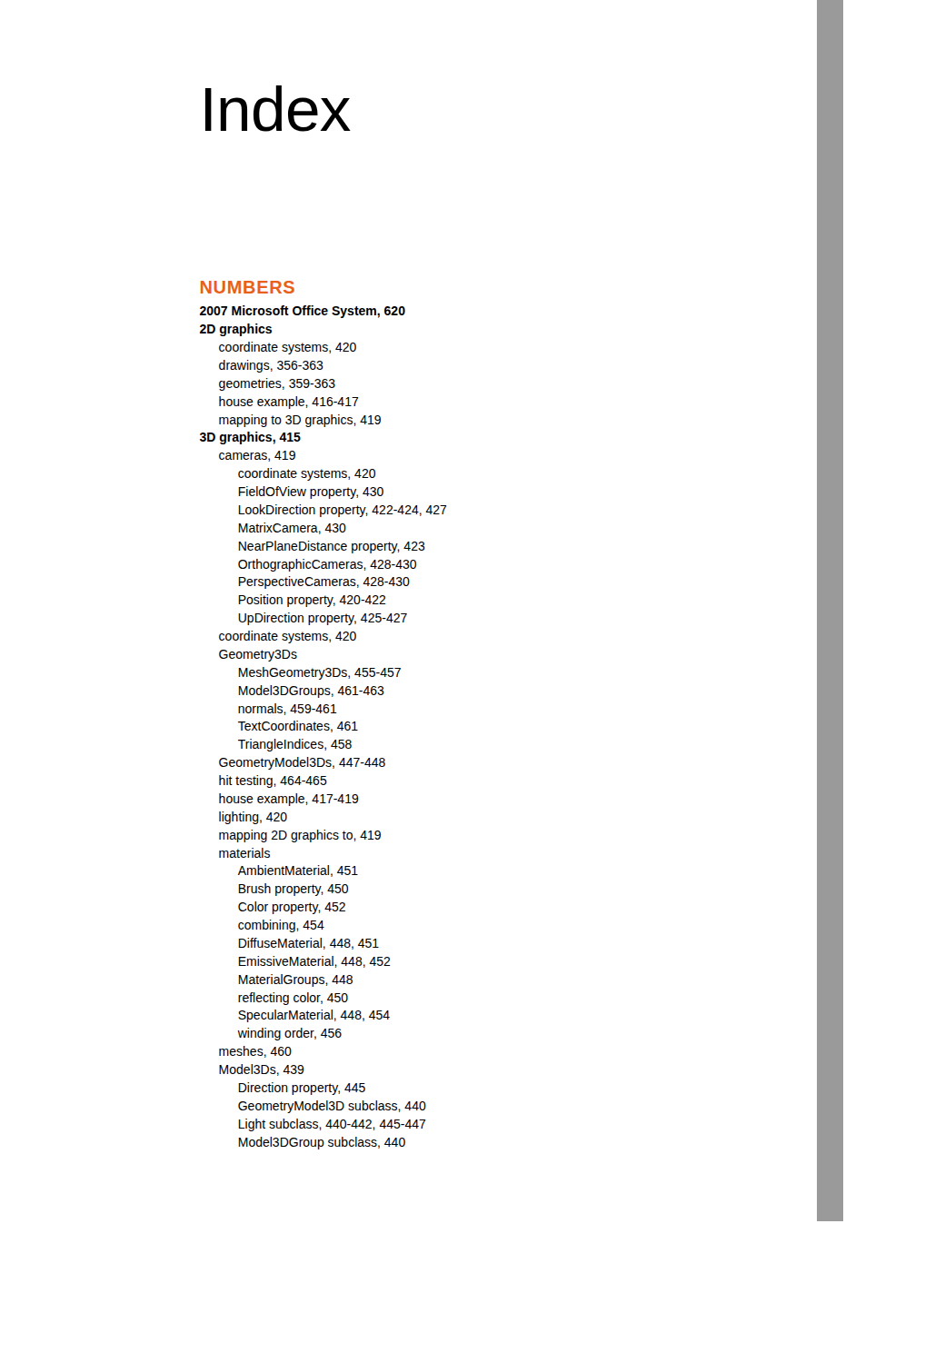Index
NUMBERS
2007 Microsoft Office System, 620
2D graphics
coordinate systems, 420
drawings, 356-363
geometries, 359-363
house example, 416-417
mapping to 3D graphics, 419
3D graphics, 415
cameras, 419
coordinate systems, 420
FieldOfView property, 430
LookDirection property, 422-424, 427
MatrixCamera, 430
NearPlaneDistance property, 423
OrthographicCameras, 428-430
PerspectiveCameras, 428-430
Position property, 420-422
UpDirection property, 425-427
coordinate systems, 420
Geometry3Ds
MeshGeometry3Ds, 455-457
Model3DGroups, 461-463
normals, 459-461
TextCoordinates, 461
TriangleIndices, 458
GeometryModel3Ds, 447-448
hit testing, 464-465
house example, 417-419
lighting, 420
mapping 2D graphics to, 419
materials
AmbientMaterial, 451
Brush property, 450
Color property, 452
combining, 454
DiffuseMaterial, 448, 451
EmissiveMaterial, 448, 452
MaterialGroups, 448
reflecting color, 450
SpecularMaterial, 448, 454
winding order, 456
meshes, 460
Model3Ds, 439
Direction property, 445
GeometryModel3D subclass, 440
Light subclass, 440-442, 445-447
Model3DGroup subclass, 440